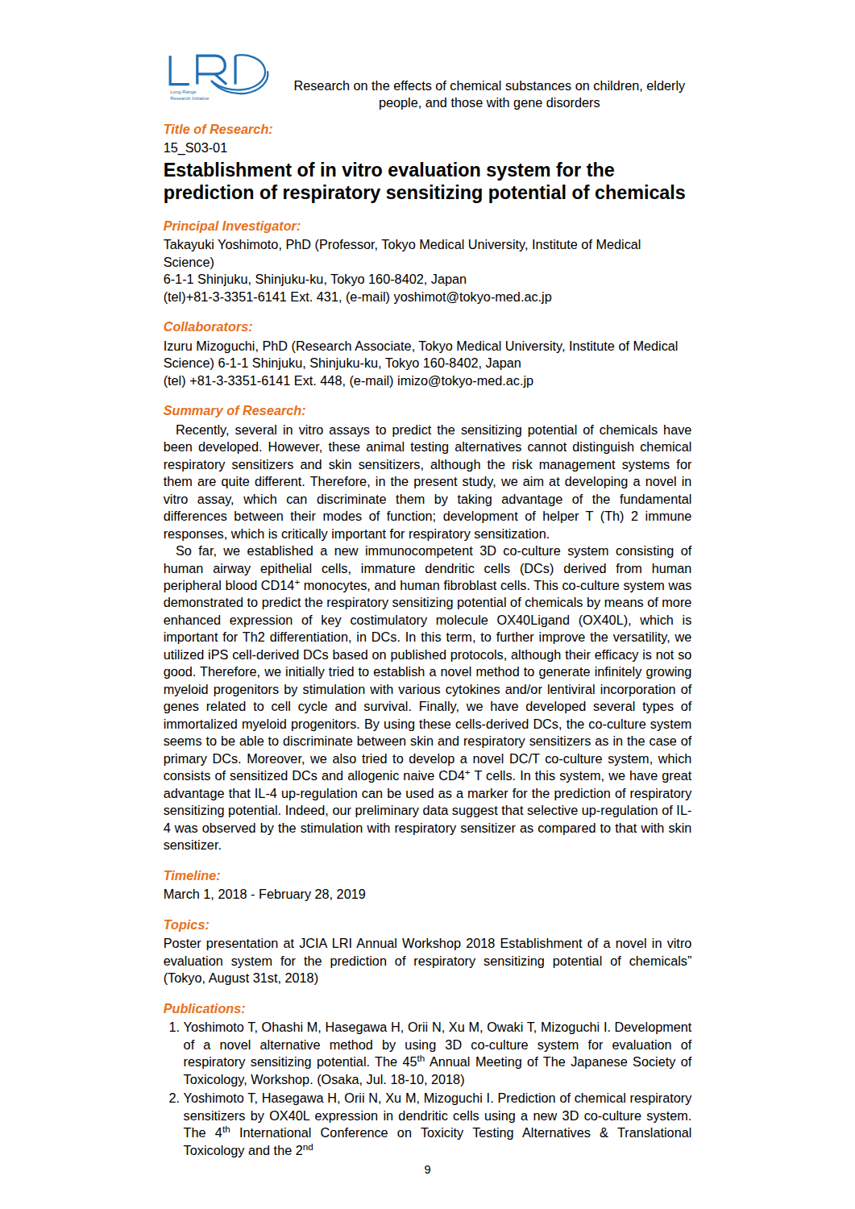Long-Range Research Initiative
Research on the effects of chemical substances on children, elderly people, and those with gene disorders
Title of Research:
15_S03-01
Establishment of in vitro evaluation system for the prediction of respiratory sensitizing potential of chemicals
Principal Investigator:
Takayuki Yoshimoto, PhD (Professor, Tokyo Medical University, Institute of Medical Science)
6-1-1 Shinjuku, Shinjuku-ku, Tokyo 160-8402, Japan
(tel)+81-3-3351-6141 Ext. 431, (e-mail) yoshimot@tokyo-med.ac.jp
Collaborators:
Izuru Mizoguchi, PhD (Research Associate, Tokyo Medical University, Institute of Medical Science) 6-1-1 Shinjuku, Shinjuku-ku, Tokyo 160-8402, Japan
(tel) +81-3-3351-6141 Ext. 448, (e-mail) imizo@tokyo-med.ac.jp
Summary of Research:
Recently, several in vitro assays to predict the sensitizing potential of chemicals have been developed. However, these animal testing alternatives cannot distinguish chemical respiratory sensitizers and skin sensitizers, although the risk management systems for them are quite different. Therefore, in the present study, we aim at developing a novel in vitro assay, which can discriminate them by taking advantage of the fundamental differences between their modes of function; development of helper T (Th) 2 immune responses, which is critically important for respiratory sensitization.
So far, we established a new immunocompetent 3D co-culture system consisting of human airway epithelial cells, immature dendritic cells (DCs) derived from human peripheral blood CD14+ monocytes, and human fibroblast cells. This co-culture system was demonstrated to predict the respiratory sensitizing potential of chemicals by means of more enhanced expression of key costimulatory molecule OX40Ligand (OX40L), which is important for Th2 differentiation, in DCs. In this term, to further improve the versatility, we utilized iPS cell-derived DCs based on published protocols, although their efficacy is not so good. Therefore, we initially tried to establish a novel method to generate infinitely growing myeloid progenitors by stimulation with various cytokines and/or lentiviral incorporation of genes related to cell cycle and survival. Finally, we have developed several types of immortalized myeloid progenitors. By using these cells-derived DCs, the co-culture system seems to be able to discriminate between skin and respiratory sensitizers as in the case of primary DCs. Moreover, we also tried to develop a novel DC/T co-culture system, which consists of sensitized DCs and allogenic naive CD4+ T cells. In this system, we have great advantage that IL-4 up-regulation can be used as a marker for the prediction of respiratory sensitizing potential. Indeed, our preliminary data suggest that selective up-regulation of IL-4 was observed by the stimulation with respiratory sensitizer as compared to that with skin sensitizer.
Timeline:
March 1, 2018 - February 28, 2019
Topics:
Poster presentation at JCIA LRI Annual Workshop 2018 Establishment of a novel in vitro evaluation system for the prediction of respiratory sensitizing potential of chemicals” (Tokyo, August 31st, 2018)
Publications:
Yoshimoto T, Ohashi M, Hasegawa H, Orii N, Xu M, Owaki T, Mizoguchi I. Development of a novel alternative method by using 3D co-culture system for evaluation of respiratory sensitizing potential. The 45th Annual Meeting of The Japanese Society of Toxicology, Workshop. (Osaka, Jul. 18-10, 2018)
Yoshimoto T, Hasegawa H, Orii N, Xu M, Mizoguchi I. Prediction of chemical respiratory sensitizers by OX40L expression in dendritic cells using a new 3D co-culture system. The 4th International Conference on Toxicity Testing Alternatives & Translational Toxicology and the 2nd
9